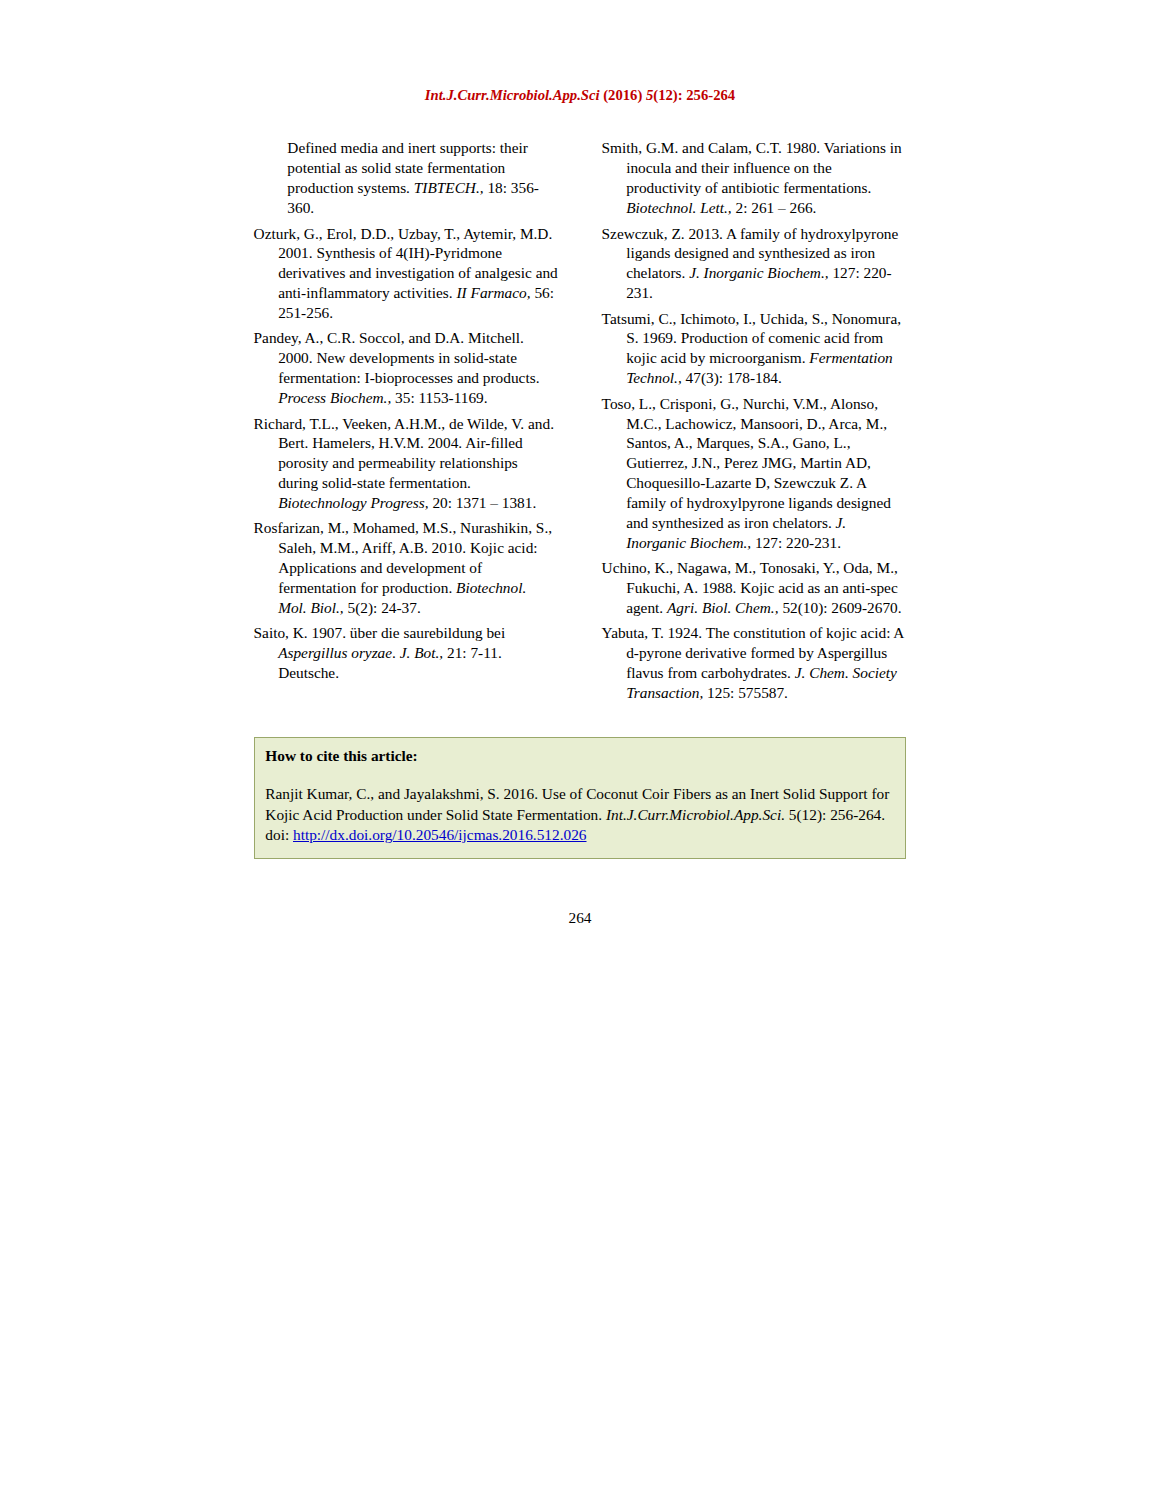Int.J.Curr.Microbiol.App.Sci (2016) 5(12): 256-264
Defined media and inert supports: their potential as solid state fermentation production systems. TIBTECH., 18: 356-360.
Ozturk, G., Erol, D.D., Uzbay, T., Aytemir, M.D. 2001. Synthesis of 4(IH)-Pyridmone derivatives and investigation of analgesic and anti-inflammatory activities. II Farmaco, 56: 251-256.
Pandey, A., C.R. Soccol, and D.A. Mitchell. 2000. New developments in solid-state fermentation: I-bioprocesses and products. Process Biochem., 35: 1153-1169.
Richard, T.L., Veeken, A.H.M., de Wilde, V. and. Bert. Hamelers, H.V.M. 2004. Air-filled porosity and permeability relationships during solid-state fermentation. Biotechnology Progress, 20: 1371 – 1381.
Rosfarizan, M., Mohamed, M.S., Nurashikin, S., Saleh, M.M., Ariff, A.B. 2010. Kojic acid: Applications and development of fermentation for production. Biotechnol. Mol. Biol., 5(2): 24-37.
Saito, K. 1907. über die saurebildung bei Aspergillus oryzae. J. Bot., 21: 7-11. Deutsche.
Smith, G.M. and Calam, C.T. 1980. Variations in inocula and their influence on the productivity of antibiotic fermentations. Biotechnol. Lett., 2: 261 – 266.
Szewczuk, Z. 2013. A family of hydroxylpyrone ligands designed and synthesized as iron chelators. J. Inorganic Biochem., 127: 220-231.
Tatsumi, C., Ichimoto, I., Uchida, S., Nonomura, S. 1969. Production of comenic acid from kojic acid by microorganism. Fermentation Technol., 47(3): 178-184.
Toso, L., Crisponi, G., Nurchi, V.M., Alonso, M.C., Lachowicz, Mansoori, D., Arca, M., Santos, A., Marques, S.A., Gano, L., Gutierrez, J.N., Perez JMG, Martin AD, Choquesillo-Lazarte D, Szewczuk Z. A family of hydroxylpyrone ligands designed and synthesized as iron chelators. J. Inorganic Biochem., 127: 220-231.
Uchino, K., Nagawa, M., Tonosaki, Y., Oda, M., Fukuchi, A. 1988. Kojic acid as an anti-spec agent. Agri. Biol. Chem., 52(10): 2609-2670.
Yabuta, T. 1924. The constitution of kojic acid: A d-pyrone derivative formed by Aspergillus flavus from carbohydrates. J. Chem. Society Transaction, 125: 575587.
How to cite this article:
Ranjit Kumar, C., and Jayalakshmi, S. 2016. Use of Coconut Coir Fibers as an Inert Solid Support for Kojic Acid Production under Solid State Fermentation. Int.J.Curr.Microbiol.App.Sci. 5(12): 256-264. doi: http://dx.doi.org/10.20546/ijcmas.2016.512.026
264